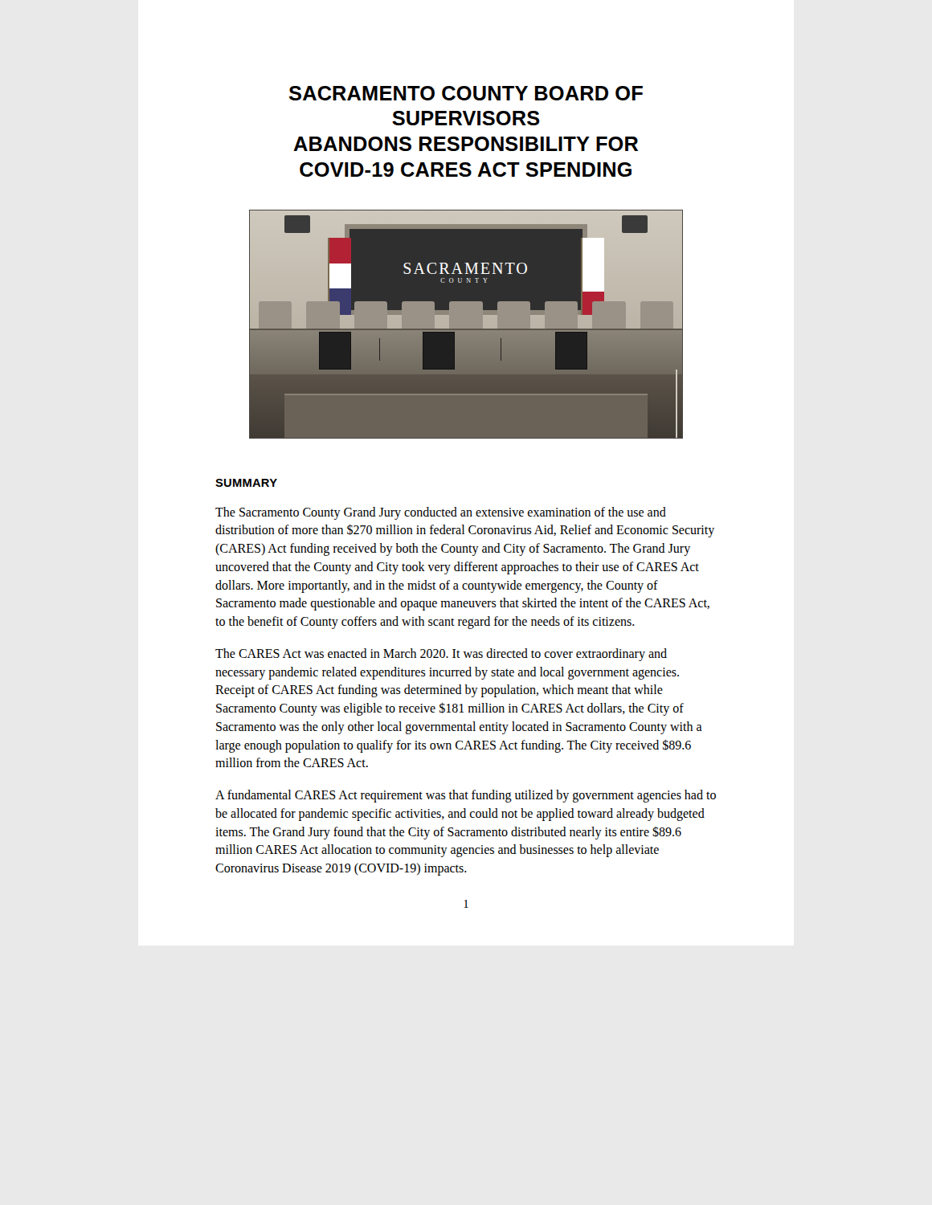SACRAMENTO COUNTY BOARD OF SUPERVISORS
ABANDONS RESPONSIBILITY FOR
COVID-19 CARES ACT SPENDING
SACRAMENTO COUNTY
SUMMARY
The Sacramento County Grand Jury conducted an extensive examination of the use and distribution of more than $270 million in federal Coronavirus Aid, Relief and Economic Security (CARES) Act funding received by both the County and City of Sacramento. The Grand Jury uncovered that the County and City took very different approaches to their use of CARES Act dollars. More importantly, and in the midst of a countywide emergency, the County of Sacramento made questionable and opaque maneuvers that skirted the intent of the CARES Act, to the benefit of County coffers and with scant regard for the needs of its citizens.
The CARES Act was enacted in March 2020. It was directed to cover extraordinary and necessary pandemic related expenditures incurred by state and local government agencies. Receipt of CARES Act funding was determined by population, which meant that while Sacramento County was eligible to receive $181 million in CARES Act dollars, the City of Sacramento was the only other local governmental entity located in Sacramento County with a large enough population to qualify for its own CARES Act funding. The City received $89.6 million from the CARES Act.
A fundamental CARES Act requirement was that funding utilized by government agencies had to be allocated for pandemic specific activities, and could not be applied toward already budgeted items. The Grand Jury found that the City of Sacramento distributed nearly its entire $89.6 million CARES Act allocation to community agencies and businesses to help alleviate Coronavirus Disease 2019 (COVID-19) impacts.
1